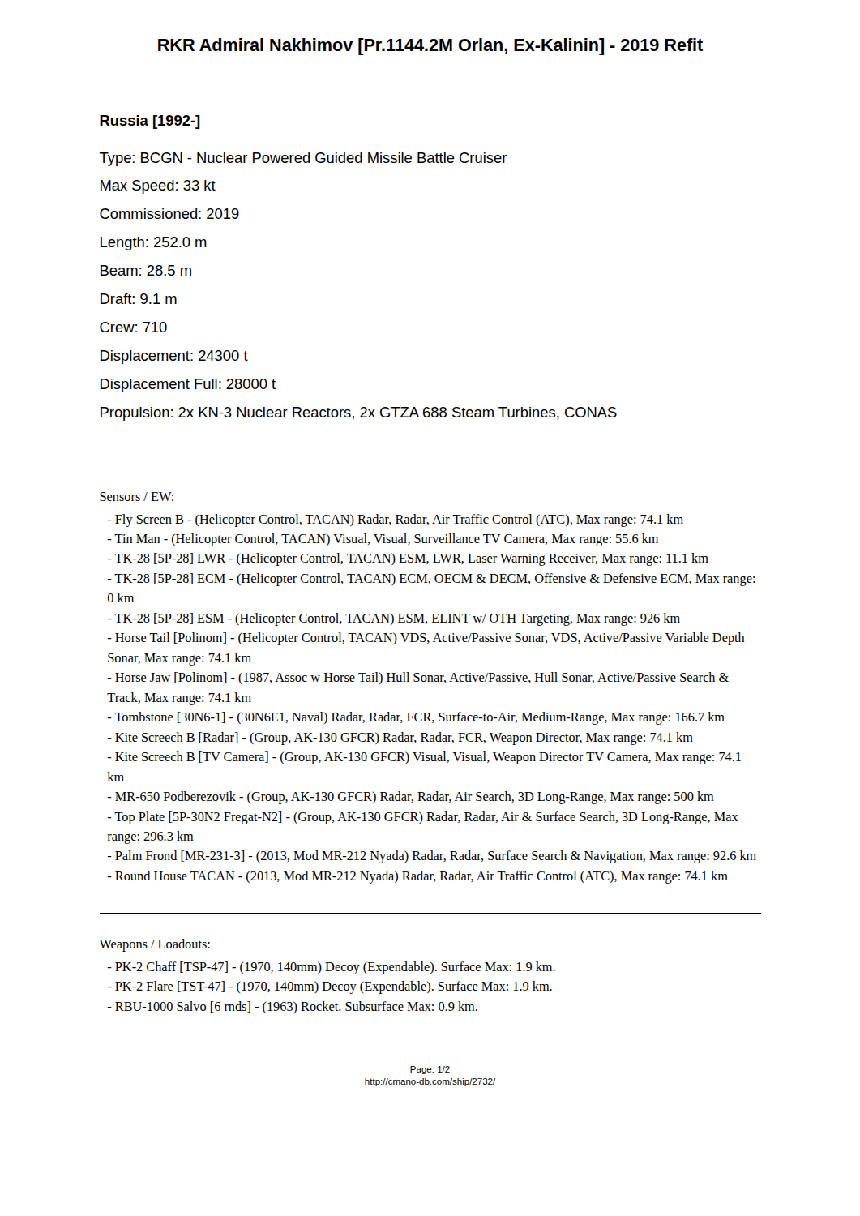RKR Admiral Nakhimov [Pr.1144.2M Orlan, Ex-Kalinin] - 2019 Refit
Russia [1992-]
Type: BCGN - Nuclear Powered Guided Missile Battle Cruiser
Max Speed: 33 kt
Commissioned: 2019
Length: 252.0 m
Beam: 28.5 m
Draft: 9.1 m
Crew: 710
Displacement: 24300 t
Displacement Full: 28000 t
Propulsion: 2x KN-3 Nuclear Reactors, 2x GTZA 688 Steam Turbines, CONAS
Sensors / EW:
Fly Screen B - (Helicopter Control, TACAN) Radar, Radar, Air Traffic Control (ATC), Max range: 74.1 km
Tin Man - (Helicopter Control, TACAN) Visual, Visual, Surveillance TV Camera, Max range: 55.6 km
TK-28 [5P-28] LWR - (Helicopter Control, TACAN) ESM, LWR, Laser Warning Receiver, Max range: 11.1 km
TK-28 [5P-28] ECM - (Helicopter Control, TACAN) ECM, OECM & DECM, Offensive & Defensive ECM, Max range: 0 km
TK-28 [5P-28] ESM - (Helicopter Control, TACAN) ESM, ELINT w/ OTH Targeting, Max range: 926 km
Horse Tail [Polinom] - (Helicopter Control, TACAN) VDS, Active/Passive Sonar, VDS, Active/Passive Variable Depth Sonar, Max range: 74.1 km
Horse Jaw [Polinom] - (1987, Assoc w Horse Tail) Hull Sonar, Active/Passive, Hull Sonar, Active/Passive Search & Track, Max range: 74.1 km
Tombstone [30N6-1] - (30N6E1, Naval) Radar, Radar, FCR, Surface-to-Air, Medium-Range, Max range: 166.7 km
Kite Screech B [Radar] - (Group, AK-130 GFCR) Radar, Radar, FCR, Weapon Director, Max range: 74.1 km
Kite Screech B [TV Camera] - (Group, AK-130 GFCR) Visual, Visual, Weapon Director TV Camera, Max range: 74.1 km
MR-650 Podberezovik - (Group, AK-130 GFCR) Radar, Radar, Air Search, 3D Long-Range, Max range: 500 km
Top Plate [5P-30N2 Fregat-N2] - (Group, AK-130 GFCR) Radar, Radar, Air & Surface Search, 3D Long-Range, Max range: 296.3 km
Palm Frond [MR-231-3] - (2013, Mod MR-212 Nyada) Radar, Radar, Surface Search & Navigation, Max range: 92.6 km
Round House TACAN - (2013, Mod MR-212 Nyada) Radar, Radar, Air Traffic Control (ATC), Max range: 74.1 km
Weapons / Loadouts:
PK-2 Chaff [TSP-47] - (1970, 140mm) Decoy (Expendable). Surface Max: 1.9 km.
PK-2 Flare [TST-47] - (1970, 140mm) Decoy (Expendable). Surface Max: 1.9 km.
RBU-1000 Salvo [6 rnds] - (1963) Rocket. Subsurface Max: 0.9 km.
Page: 1/2
http://cmano-db.com/ship/2732/